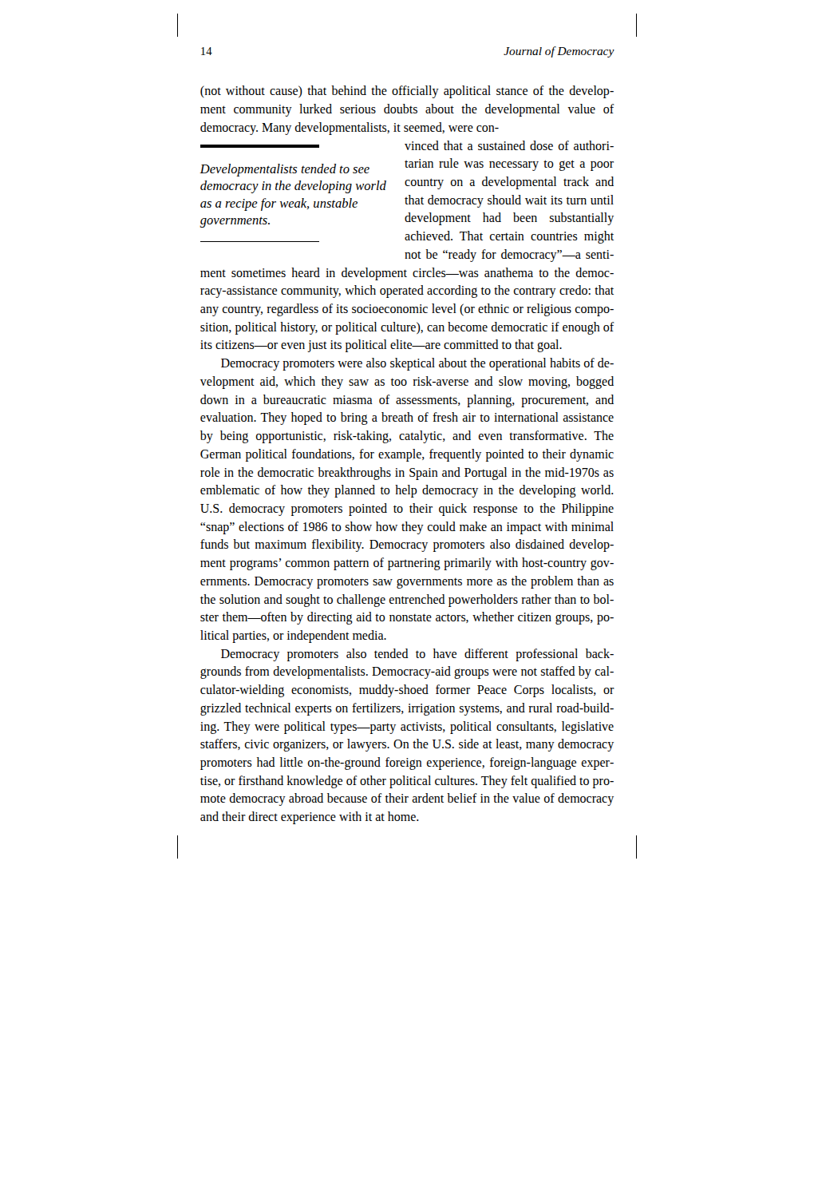14 Journal of Democracy
(not without cause) that behind the officially apolitical stance of the development community lurked serious doubts about the developmental value of democracy. Many developmentalists, it seemed, were con-
Developmentalists tended to see democracy in the developing world as a recipe for weak, unstable governments.
vinced that a sustained dose of authoritarian rule was necessary to get a poor country on a developmental track and that democracy should wait its turn until development had been substantially achieved. That certain countries might not be “ready for democracy”—a sentiment sometimes heard in development circles—was anathema to the democracy-assistance community, which operated according to the contrary credo: that any country, regardless of its socioeconomic level (or ethnic or religious composition, political history, or political culture), can become democratic if enough of its citizens—or even just its political elite—are committed to that goal.
Democracy promoters were also skeptical about the operational habits of development aid, which they saw as too risk-averse and slow moving, bogged down in a bureaucratic miasma of assessments, planning, procurement, and evaluation. They hoped to bring a breath of fresh air to international assistance by being opportunistic, risk-taking, catalytic, and even transformative. The German political foundations, for example, frequently pointed to their dynamic role in the democratic breakthroughs in Spain and Portugal in the mid-1970s as emblematic of how they planned to help democracy in the developing world. U.S. democracy promoters pointed to their quick response to the Philippine “snap” elections of 1986 to show how they could make an impact with minimal funds but maximum flexibility. Democracy promoters also disdained development programs’ common pattern of partnering primarily with host-country governments. Democracy promoters saw governments more as the problem than as the solution and sought to challenge entrenched powerholders rather than to bolster them—often by directing aid to nonstate actors, whether citizen groups, political parties, or independent media.
Democracy promoters also tended to have different professional backgrounds from developmentalists. Democracy-aid groups were not staffed by calculator-wielding economists, muddy-shoed former Peace Corps localists, or grizzled technical experts on fertilizers, irrigation systems, and rural road-building. They were political types—party activists, political consultants, legislative staffers, civic organizers, or lawyers. On the U.S. side at least, many democracy promoters had little on-the-ground foreign experience, foreign-language expertise, or firsthand knowledge of other political cultures. They felt qualified to promote democracy abroad because of their ardent belief in the value of democracy and their direct experience with it at home.